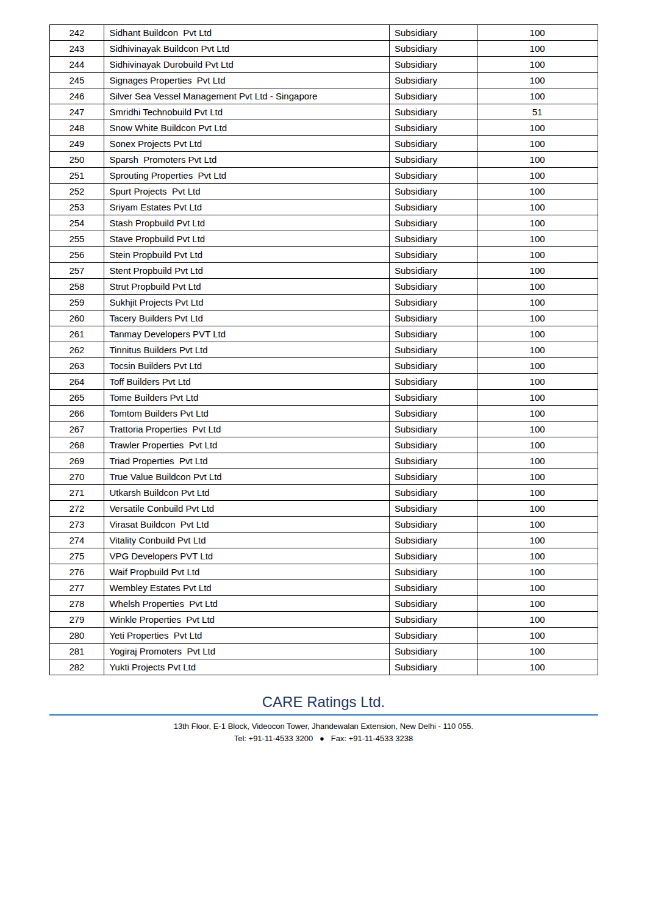| 242 | Sidhant Buildcon Pvt Ltd | Subsidiary | 100 |
| 243 | Sidhivinayak Buildcon Pvt Ltd | Subsidiary | 100 |
| 244 | Sidhivinayak Durobuild Pvt Ltd | Subsidiary | 100 |
| 245 | Signages Properties Pvt Ltd | Subsidiary | 100 |
| 246 | Silver Sea Vessel Management Pvt Ltd - Singapore | Subsidiary | 100 |
| 247 | Smridhi Technobuild Pvt Ltd | Subsidiary | 51 |
| 248 | Snow White Buildcon Pvt Ltd | Subsidiary | 100 |
| 249 | Sonex Projects Pvt Ltd | Subsidiary | 100 |
| 250 | Sparsh Promoters Pvt Ltd | Subsidiary | 100 |
| 251 | Sprouting Properties Pvt Ltd | Subsidiary | 100 |
| 252 | Spurt Projects Pvt Ltd | Subsidiary | 100 |
| 253 | Sriyam Estates Pvt Ltd | Subsidiary | 100 |
| 254 | Stash Propbuild Pvt Ltd | Subsidiary | 100 |
| 255 | Stave Propbuild Pvt Ltd | Subsidiary | 100 |
| 256 | Stein Propbuild Pvt Ltd | Subsidiary | 100 |
| 257 | Stent Propbuild Pvt Ltd | Subsidiary | 100 |
| 258 | Strut Propbuild Pvt Ltd | Subsidiary | 100 |
| 259 | Sukhjit Projects Pvt Ltd | Subsidiary | 100 |
| 260 | Tacery Builders Pvt Ltd | Subsidiary | 100 |
| 261 | Tanmay Developers PVT Ltd | Subsidiary | 100 |
| 262 | Tinnitus Builders Pvt Ltd | Subsidiary | 100 |
| 263 | Tocsin Builders Pvt Ltd | Subsidiary | 100 |
| 264 | Toff Builders Pvt Ltd | Subsidiary | 100 |
| 265 | Tome Builders Pvt Ltd | Subsidiary | 100 |
| 266 | Tomtom Builders Pvt Ltd | Subsidiary | 100 |
| 267 | Trattoria Properties Pvt Ltd | Subsidiary | 100 |
| 268 | Trawler Properties Pvt Ltd | Subsidiary | 100 |
| 269 | Triad Properties Pvt Ltd | Subsidiary | 100 |
| 270 | True Value Buildcon Pvt Ltd | Subsidiary | 100 |
| 271 | Utkarsh Buildcon Pvt Ltd | Subsidiary | 100 |
| 272 | Versatile Conbuild Pvt Ltd | Subsidiary | 100 |
| 273 | Virasat Buildcon Pvt Ltd | Subsidiary | 100 |
| 274 | Vitality Conbuild Pvt Ltd | Subsidiary | 100 |
| 275 | VPG Developers PVT Ltd | Subsidiary | 100 |
| 276 | Waif Propbuild Pvt Ltd | Subsidiary | 100 |
| 277 | Wembley Estates Pvt Ltd | Subsidiary | 100 |
| 278 | Whelsh Properties Pvt Ltd | Subsidiary | 100 |
| 279 | Winkle Properties Pvt Ltd | Subsidiary | 100 |
| 280 | Yeti Properties Pvt Ltd | Subsidiary | 100 |
| 281 | Yogiraj Promoters Pvt Ltd | Subsidiary | 100 |
| 282 | Yukti Projects Pvt Ltd | Subsidiary | 100 |
CARE Ratings Ltd.
13th Floor, E-1 Block, Videocon Tower, Jhandewalan Extension, New Delhi - 110 055.
Tel: +91-11-4533 3200 ● Fax: +91-11-4533 3238